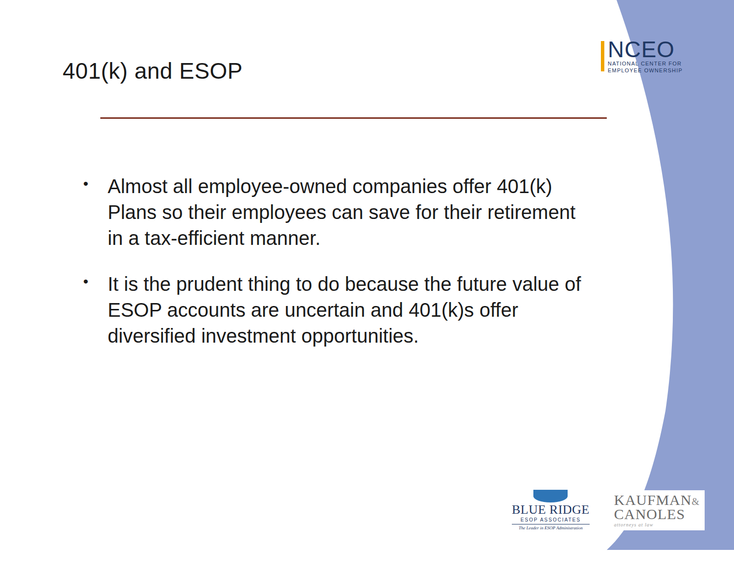NCEO
National Center for
Employee Ownership
401(k) and ESOP
Almost all employee-owned companies offer 401(k) Plans so their employees can save for their retirement in a tax-efficient manner.
It is the prudent thing to do because the future value of ESOP accounts are uncertain and 401(k)s offer diversified investment opportunities.
BLUE RIDGE
ESOP ASSOCIATES
The Leader in ESOP Administration
KAUFMAN&
CANOLES
attorneys at law